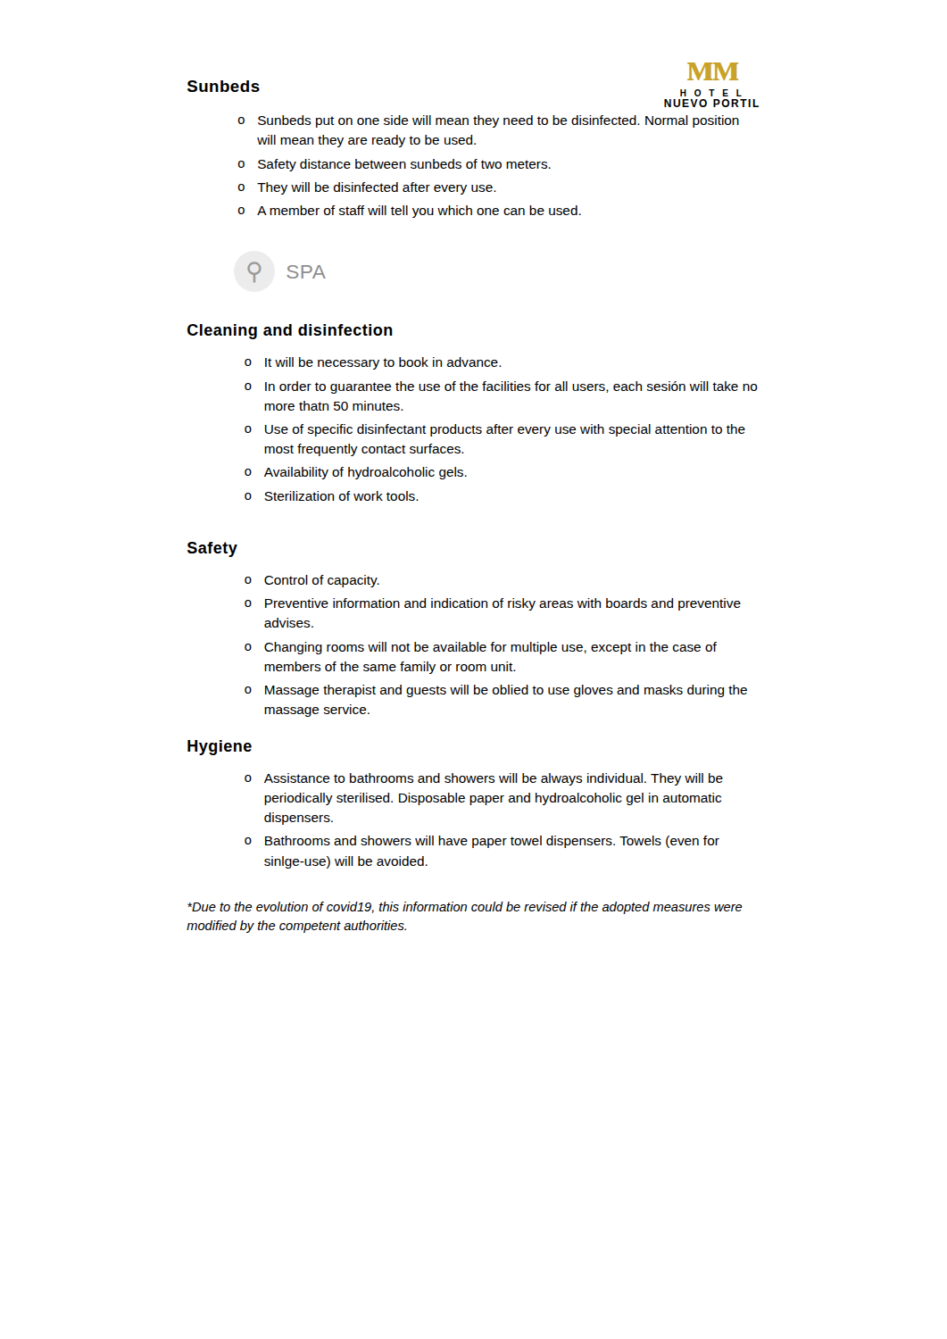ᴍᴍ
H O T E L
NUEVO PORTIL
Sunbeds
Sunbeds put on one side will mean they need to be disinfected. Normal position will mean they are ready to be used.
Safety distance between sunbeds of two meters.
They will be disinfected after every use.
A member of staff will tell you which one can be used.
⚲
SPA
Cleaning and disinfection
It will be necessary to book in advance.
In order to guarantee the use of the facilities for all users, each sesión will take no more thatn 50 minutes.
Use of specific disinfectant products after every use with special attention to the most frequently contact surfaces.
Availability of hydroalcoholic gels.
Sterilization of work tools.
Safety
Control of capacity.
Preventive information and indication of risky areas with boards and preventive advises.
Changing rooms will not be available for multiple use, except in the case of members of the same family or room unit.
Massage therapist and guests will be oblied to use gloves and masks during the massage service.
Hygiene
Assistance to bathrooms and showers will be always individual. They will be periodically sterilised. Disposable paper and hydroalcoholic gel in automatic dispensers.
Bathrooms and showers will have paper towel dispensers. Towels (even for sinlge-use) will be avoided.
*Due to the evolution of covid19, this information could be revised if the adopted measures were modified by the competent authorities.